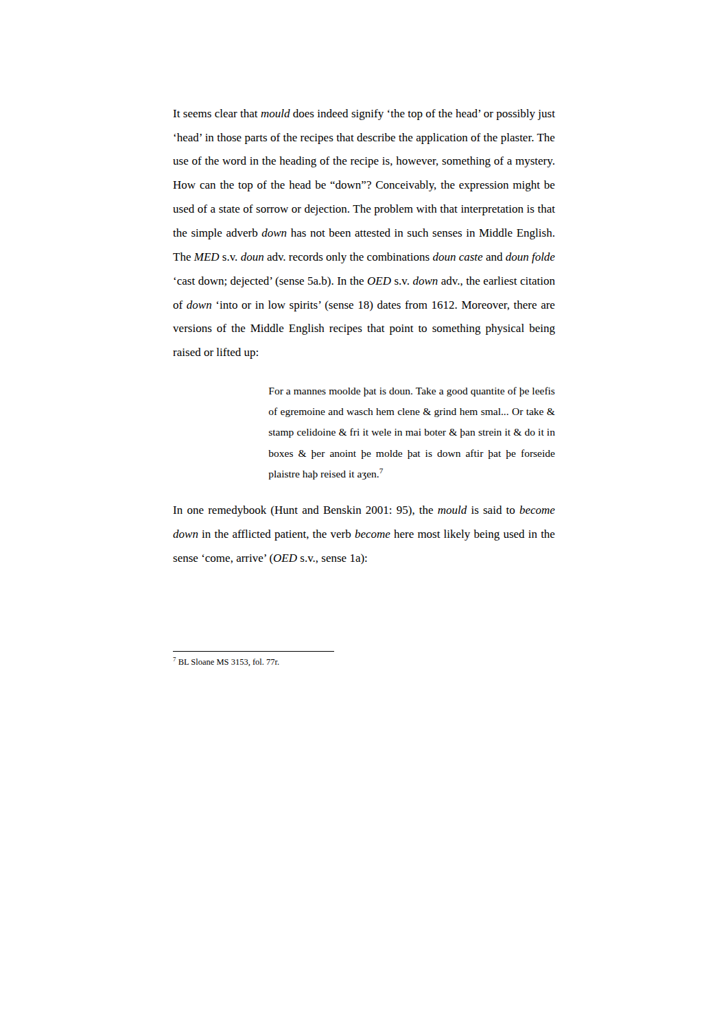It seems clear that mould does indeed signify ‘the top of the head’ or possibly just ‘head’ in those parts of the recipes that describe the application of the plaster. The use of the word in the heading of the recipe is, however, something of a mystery. How can the top of the head be “down”? Conceivably, the expression might be used of a state of sorrow or dejection. The problem with that interpretation is that the simple adverb down has not been attested in such senses in Middle English. The MED s.v. doun adv. records only the combinations doun caste and doun folde ‘cast down; dejected’ (sense 5a.b). In the OED s.v. down adv., the earliest citation of down ‘into or in low spirits’ (sense 18) dates from 1612. Moreover, there are versions of the Middle English recipes that point to something physical being raised or lifted up:
For a mannes moolde þat is doun. Take a good quantite of þe leefis of egremoine and wasch hem clene & grind hem smal... Or take & stamp celidoine & fri it wele in mai boter & þan strein it & do it in boxes & þer anoint þe molde þat is down aftir þat þe forseide plaistre haþ reised it aʒen.7
In one remedybook (Hunt and Benskin 2001: 95), the mould is said to become down in the afflicted patient, the verb become here most likely being used in the sense ‘come, arrive’ (OED s.v., sense 1a):
7 BL Sloane MS 3153, fol. 77r.